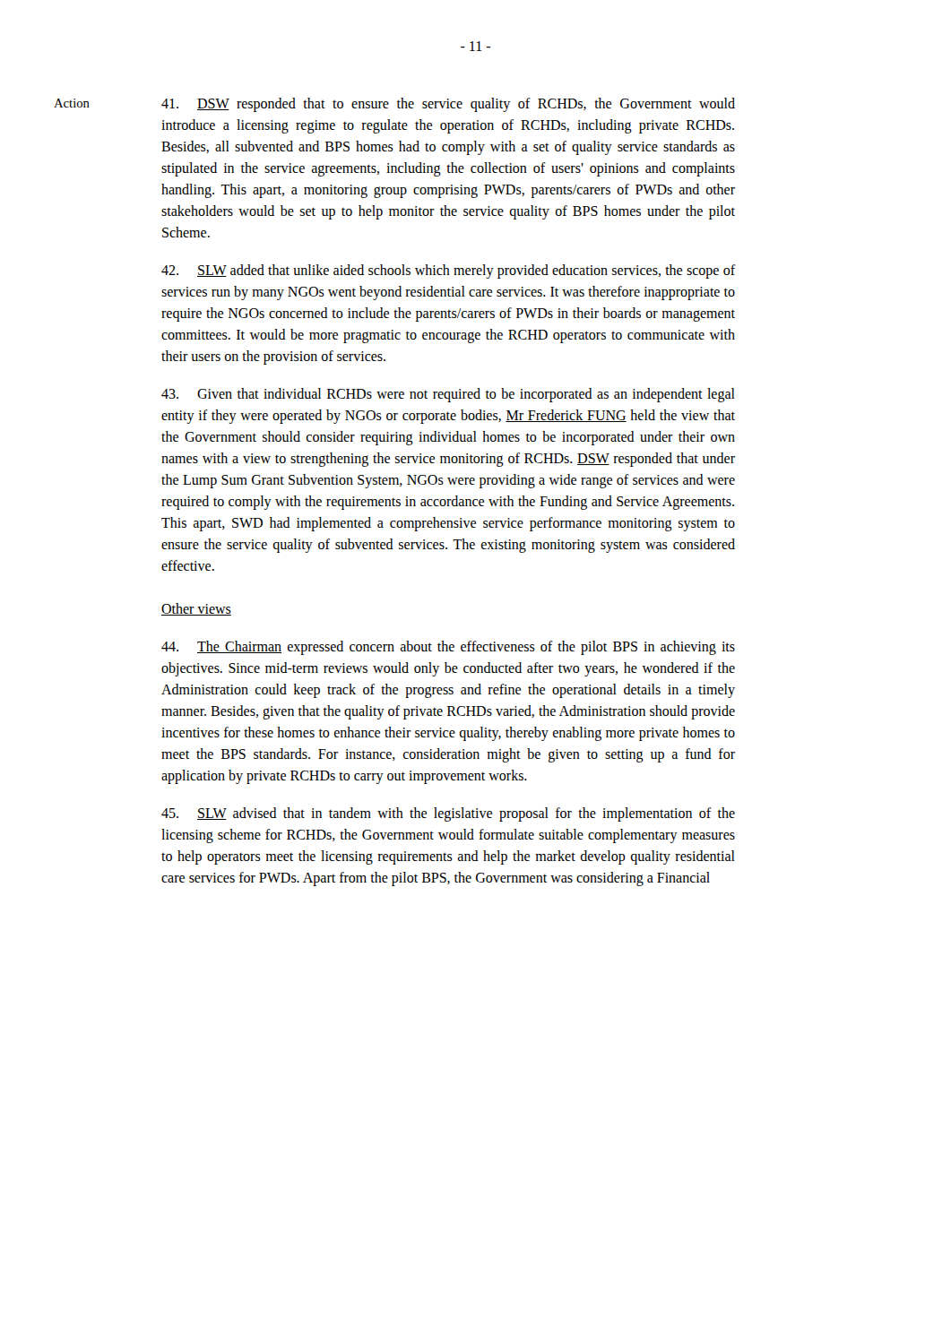- 11 -
Action
41. DSW responded that to ensure the service quality of RCHDs, the Government would introduce a licensing regime to regulate the operation of RCHDs, including private RCHDs. Besides, all subvented and BPS homes had to comply with a set of quality service standards as stipulated in the service agreements, including the collection of users' opinions and complaints handling. This apart, a monitoring group comprising PWDs, parents/carers of PWDs and other stakeholders would be set up to help monitor the service quality of BPS homes under the pilot Scheme.
42. SLW added that unlike aided schools which merely provided education services, the scope of services run by many NGOs went beyond residential care services. It was therefore inappropriate to require the NGOs concerned to include the parents/carers of PWDs in their boards or management committees. It would be more pragmatic to encourage the RCHD operators to communicate with their users on the provision of services.
43. Given that individual RCHDs were not required to be incorporated as an independent legal entity if they were operated by NGOs or corporate bodies, Mr Frederick FUNG held the view that the Government should consider requiring individual homes to be incorporated under their own names with a view to strengthening the service monitoring of RCHDs. DSW responded that under the Lump Sum Grant Subvention System, NGOs were providing a wide range of services and were required to comply with the requirements in accordance with the Funding and Service Agreements. This apart, SWD had implemented a comprehensive service performance monitoring system to ensure the service quality of subvented services. The existing monitoring system was considered effective.
Other views
44. The Chairman expressed concern about the effectiveness of the pilot BPS in achieving its objectives. Since mid-term reviews would only be conducted after two years, he wondered if the Administration could keep track of the progress and refine the operational details in a timely manner. Besides, given that the quality of private RCHDs varied, the Administration should provide incentives for these homes to enhance their service quality, thereby enabling more private homes to meet the BPS standards. For instance, consideration might be given to setting up a fund for application by private RCHDs to carry out improvement works.
45. SLW advised that in tandem with the legislative proposal for the implementation of the licensing scheme for RCHDs, the Government would formulate suitable complementary measures to help operators meet the licensing requirements and help the market develop quality residential care services for PWDs. Apart from the pilot BPS, the Government was considering a Financial